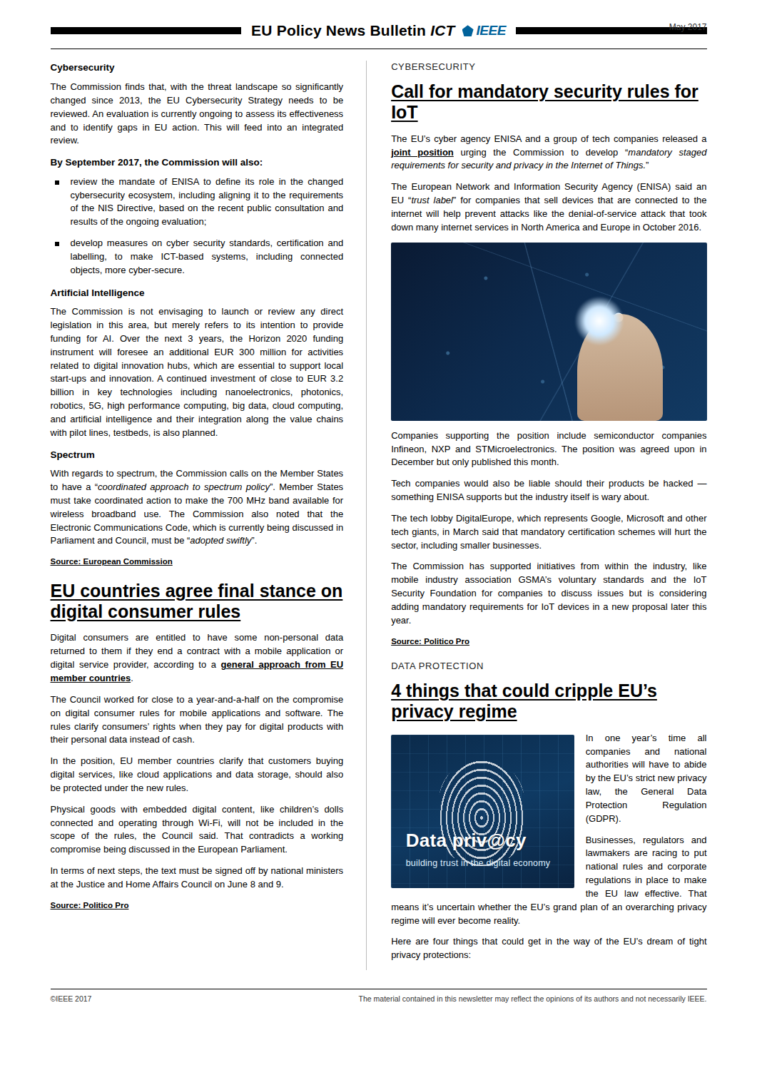May 2017
EU Policy News Bulletin ICT IEEE
Cybersecurity
The Commission finds that, with the threat landscape so significantly changed since 2013, the EU Cybersecurity Strategy needs to be reviewed. An evaluation is currently ongoing to assess its effectiveness and to identify gaps in EU action. This will feed into an integrated review.
By September 2017, the Commission will also:
review the mandate of ENISA to define its role in the changed cybersecurity ecosystem, including aligning it to the requirements of the NIS Directive, based on the recent public consultation and results of the ongoing evaluation;
develop measures on cyber security standards, certification and labelling, to make ICT-based systems, including connected objects, more cyber-secure.
Artificial Intelligence
The Commission is not envisaging to launch or review any direct legislation in this area, but merely refers to its intention to provide funding for AI. Over the next 3 years, the Horizon 2020 funding instrument will foresee an additional EUR 300 million for activities related to digital innovation hubs, which are essential to support local start-ups and innovation. A continued investment of close to EUR 3.2 billion in key technologies including nanoelectronics, photonics, robotics, 5G, high performance computing, big data, cloud computing, and artificial intelligence and their integration along the value chains with pilot lines, testbeds, is also planned.
Spectrum
With regards to spectrum, the Commission calls on the Member States to have a “coordinated approach to spectrum policy”. Member States must take coordinated action to make the 700 MHz band available for wireless broadband use. The Commission also noted that the Electronic Communications Code, which is currently being discussed in Parliament and Council, must be “adopted swiftly”.
Source: European Commission
EU countries agree final stance on digital consumer rules
Digital consumers are entitled to have some non-personal data returned to them if they end a contract with a mobile application or digital service provider, according to a general approach from EU member countries.
The Council worked for close to a year-and-a-half on the compromise on digital consumer rules for mobile applications and software. The rules clarify consumers’ rights when they pay for digital products with their personal data instead of cash.
In the position, EU member countries clarify that customers buying digital services, like cloud applications and data storage, should also be protected under the new rules.
Physical goods with embedded digital content, like children’s dolls connected and operating through Wi-Fi, will not be included in the scope of the rules, the Council said. That contradicts a working compromise being discussed in the European Parliament.
In terms of next steps, the text must be signed off by national ministers at the Justice and Home Affairs Council on June 8 and 9.
Source: Politico Pro
Cybersecurity
Call for mandatory security rules for IoT
The EU’s cyber agency ENISA and a group of tech companies released a joint position urging the Commission to develop “mandatory staged requirements for security and privacy in the Internet of Things.”
The European Network and Information Security Agency (ENISA) said an EU “trust label” for companies that sell devices that are connected to the internet will help prevent attacks like the denial-of-service attack that took down many internet services in North America and Europe in October 2016.
Companies supporting the position include semiconductor companies Infineon, NXP and STMicroelectronics. The position was agreed upon in December but only published this month.
Tech companies would also be liable should their products be hacked — something ENISA supports but the industry itself is wary about.
The tech lobby DigitalEurope, which represents Google, Microsoft and other tech giants, in March said that mandatory certification schemes will hurt the sector, including smaller businesses.
The Commission has supported initiatives from within the industry, like mobile industry association GSMA’s voluntary standards and the IoT Security Foundation for companies to discuss issues but is considering adding mandatory requirements for IoT devices in a new proposal later this year.
Source: Politico Pro
Data Protection
4 things that could cripple EU’s privacy regime
Data priv@cy
building trust in the digital economy
In one year’s time all companies and national authorities will have to abide by the EU’s strict new privacy law, the General Data Protection Regulation (GDPR).
Businesses, regulators and lawmakers are racing to put national rules and corporate regulations in place to make the EU law effective. That means it’s uncertain whether the EU’s grand plan of an overarching privacy regime will ever become reality.
Here are four things that could get in the way of the EU’s dream of tight privacy protections:
©IEEE 2017
The material contained in this newsletter may reflect the opinions of its authors and not necessarily IEEE.